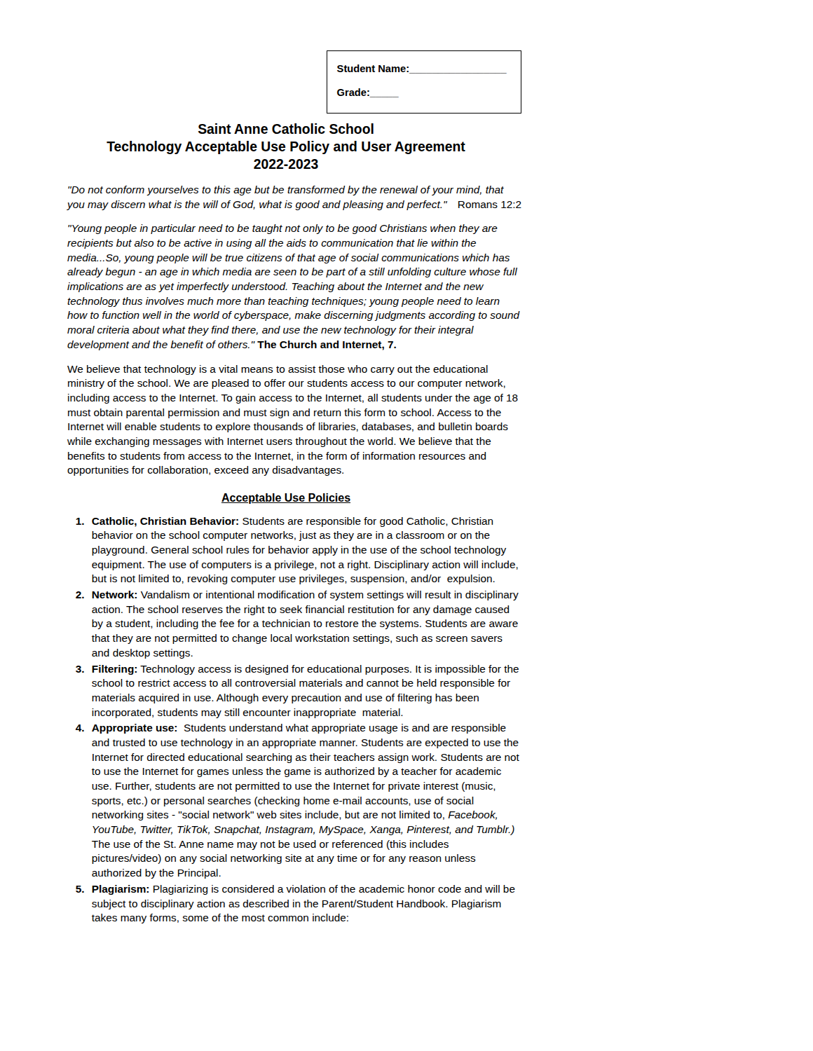Student Name:_________________
Grade:_____
Saint Anne Catholic School Technology Acceptable Use Policy and User Agreement 2022-2023
"Do not conform yourselves to this age but be transformed by the renewal of your mind, that you may discern what is the will of God, what is good and pleasing and perfect."Romans 12:2
"Young people in particular need to be taught not only to be good Christians when they are recipients but also to be active in using all the aids to communication that lie within the media...So, young people will be true citizens of that age of social communications which has already begun - an age in which media are seen to be part of a still unfolding culture whose full implications are as yet imperfectly understood. Teaching about the Internet and the new technology thus involves much more than teaching techniques; young people need to learn how to function well in the world of cyberspace, make discerning judgments according to sound moral criteria about what they find there, and use the new technology for their integral development and the benefit of others." The Church and Internet, 7.
We believe that technology is a vital means to assist those who carry out the educational ministry of the school. We are pleased to offer our students access to our computer network, including access to the Internet. To gain access to the Internet, all students under the age of 18 must obtain parental permission and must sign and return this form to school. Access to the Internet will enable students to explore thousands of libraries, databases, and bulletin boards while exchanging messages with Internet users throughout the world. We believe that the benefits to students from access to the Internet, in the form of information resources and opportunities for collaboration, exceed any disadvantages.
Acceptable Use Policies
Catholic, Christian Behavior: Students are responsible for good Catholic, Christian behavior on the school computer networks, just as they are in a classroom or on the playground. General school rules for behavior apply in the use of the school technology equipment. The use of computers is a privilege, not a right. Disciplinary action will include, but is not limited to, revoking computer use privileges, suspension, and/or expulsion.
Network: Vandalism or intentional modification of system settings will result in disciplinary action. The school reserves the right to seek financial restitution for any damage caused by a student, including the fee for a technician to restore the systems. Students are aware that they are not permitted to change local workstation settings, such as screen savers and desktop settings.
Filtering: Technology access is designed for educational purposes. It is impossible for the school to restrict access to all controversial materials and cannot be held responsible for materials acquired in use. Although every precaution and use of filtering has been incorporated, students may still encounter inappropriate material.
Appropriate use: Students understand what appropriate usage is and are responsible and trusted to use technology in an appropriate manner. Students are expected to use the Internet for directed educational searching as their teachers assign work. Students are not to use the Internet for games unless the game is authorized by a teacher for academic use. Further, students are not permitted to use the Internet for private interest (music, sports, etc.) or personal searches (checking home e-mail accounts, use of social networking sites - "social network" web sites include, but are not limited to, Facebook, YouTube, Twitter, TikTok, Snapchat, Instagram, MySpace, Xanga, Pinterest, and Tumblr.) The use of the St. Anne name may not be used or referenced (this includes pictures/video) on any social networking site at any time or for any reason unless authorized by the Principal.
Plagiarism: Plagiarizing is considered a violation of the academic honor code and will be subject to disciplinary action as described in the Parent/Student Handbook. Plagiarism takes many forms, some of the most common include: